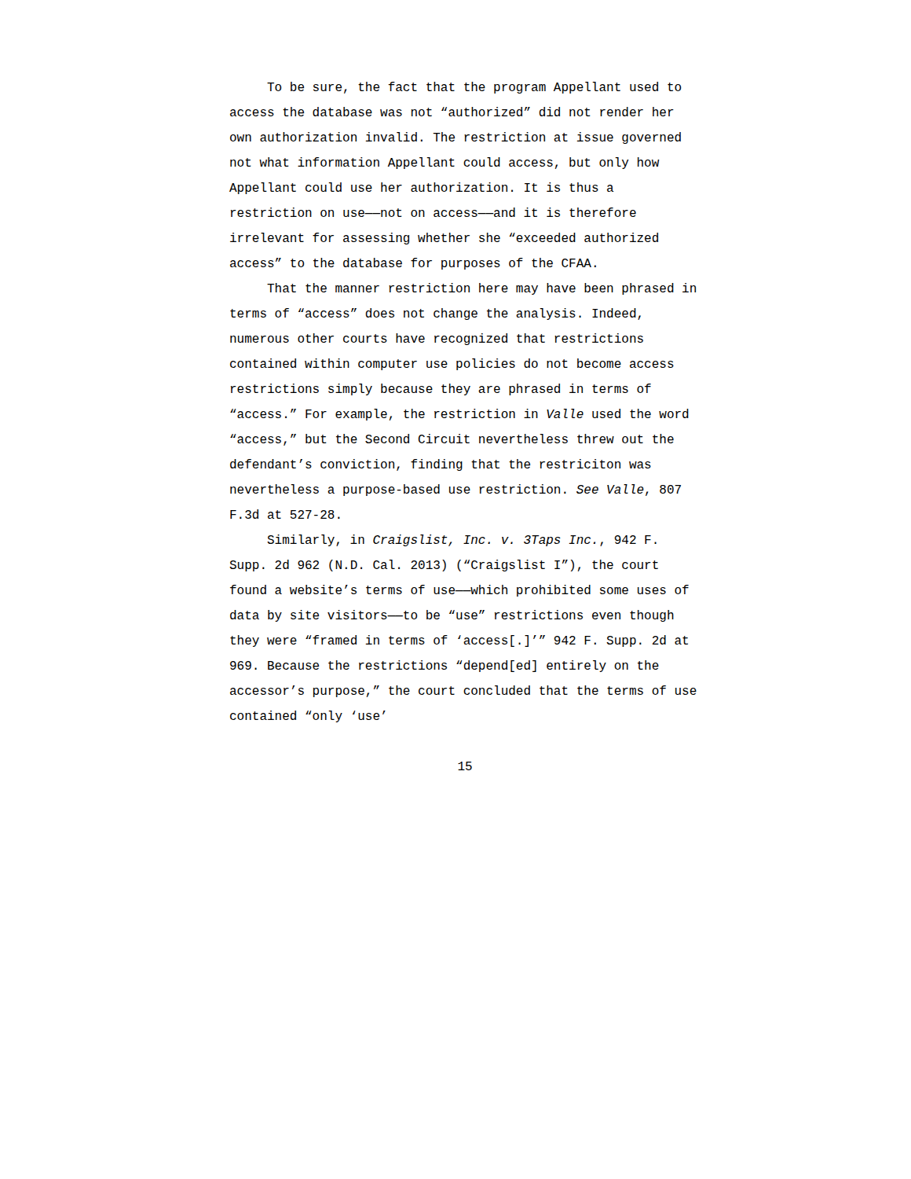To be sure, the fact that the program Appellant used to access the database was not “authorized” did not render her own authorization invalid. The restriction at issue governed not what information Appellant could access, but only how Appellant could use her authorization. It is thus a restriction on use——not on access——and it is therefore irrelevant for assessing whether she “exceeded authorized access” to the database for purposes of the CFAA.
That the manner restriction here may have been phrased in terms of “access” does not change the analysis. Indeed, numerous other courts have recognized that restrictions contained within computer use policies do not become access restrictions simply because they are phrased in terms of “access.” For example, the restriction in Valle used the word “access,” but the Second Circuit nevertheless threw out the defendant’s conviction, finding that the restriciton was nevertheless a purpose-based use restriction. See Valle, 807 F.3d at 527-28.
Similarly, in Craigslist, Inc. v. 3Taps Inc., 942 F. Supp. 2d 962 (N.D. Cal. 2013) (“Craigslist I”), the court found a website’s terms of use——which prohibited some uses of data by site visitors——to be “use” restrictions even though they were “framed in terms of ‘access[.]’” 942 F. Supp. 2d at 969. Because the restrictions “depend[ed] entirely on the accessor’s purpose,” the court concluded that the terms of use contained “only ‘use’
15